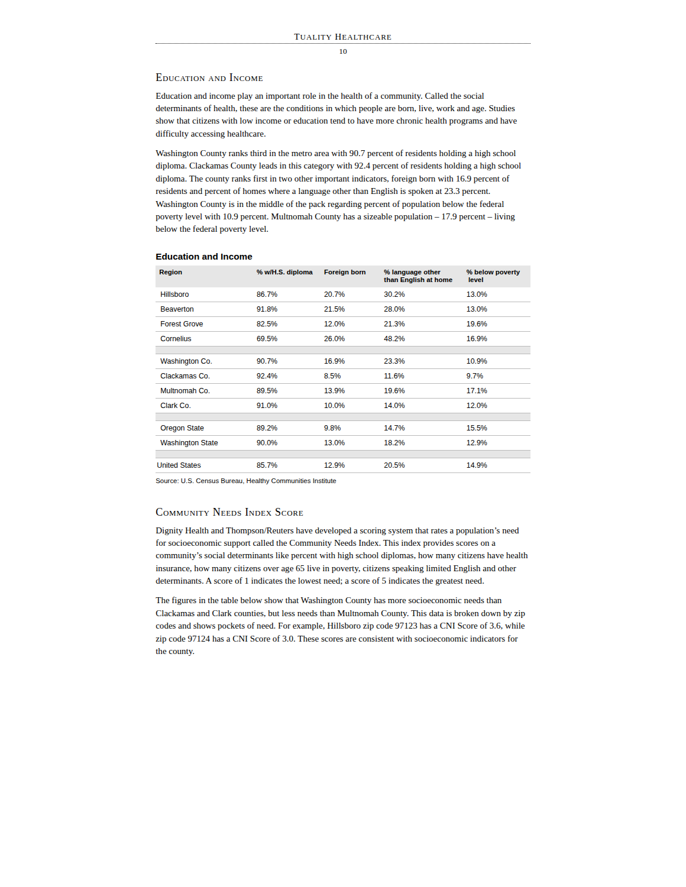TUALITY HEALTHCARE
10
Education and Income
Education and income play an important role in the health of a community. Called the social determinants of health, these are the conditions in which people are born, live, work and age. Studies show that citizens with low income or education tend to have more chronic health programs and have difficulty accessing healthcare.
Washington County ranks third in the metro area with 90.7 percent of residents holding a high school diploma. Clackamas County leads in this category with 92.4 percent of residents holding a high school diploma. The county ranks first in two other important indicators, foreign born with 16.9 percent of residents and percent of homes where a language other than English is spoken at 23.3 percent. Washington County is in the middle of the pack regarding percent of population below the federal poverty level with 10.9 percent. Multnomah County has a sizeable population – 17.9 percent – living below the federal poverty level.
Education and Income
| Region | % w/H.S. diploma | Foreign born | % language other than English at home | % below poverty level |
| --- | --- | --- | --- | --- |
| Hillsboro | 86.7% | 20.7% | 30.2% | 13.0% |
| Beaverton | 91.8% | 21.5% | 28.0% | 13.0% |
| Forest Grove | 82.5% | 12.0% | 21.3% | 19.6% |
| Cornelius | 69.5% | 26.0% | 48.2% | 16.9% |
| Washington Co. | 90.7% | 16.9% | 23.3% | 10.9% |
| Clackamas Co. | 92.4% | 8.5% | 11.6% | 9.7% |
| Multnomah Co. | 89.5% | 13.9% | 19.6% | 17.1% |
| Clark Co. | 91.0% | 10.0% | 14.0% | 12.0% |
| Oregon State | 89.2% | 9.8% | 14.7% | 15.5% |
| Washington State | 90.0% | 13.0% | 18.2% | 12.9% |
| United States | 85.7% | 12.9% | 20.5% | 14.9% |
Source: U.S. Census Bureau, Healthy Communities Institute
Community Needs Index Score
Dignity Health and Thompson/Reuters have developed a scoring system that rates a population’s need for socioeconomic support called the Community Needs Index. This index provides scores on a community’s social determinants like percent with high school diplomas, how many citizens have health insurance, how many citizens over age 65 live in poverty, citizens speaking limited English and other determinants. A score of 1 indicates the lowest need; a score of 5 indicates the greatest need.
The figures in the table below show that Washington County has more socioeconomic needs than Clackamas and Clark counties, but less needs than Multnomah County. This data is broken down by zip codes and shows pockets of need. For example, Hillsboro zip code 97123 has a CNI Score of 3.6, while zip code 97124 has a CNI Score of 3.0. These scores are consistent with socioeconomic indicators for the county.